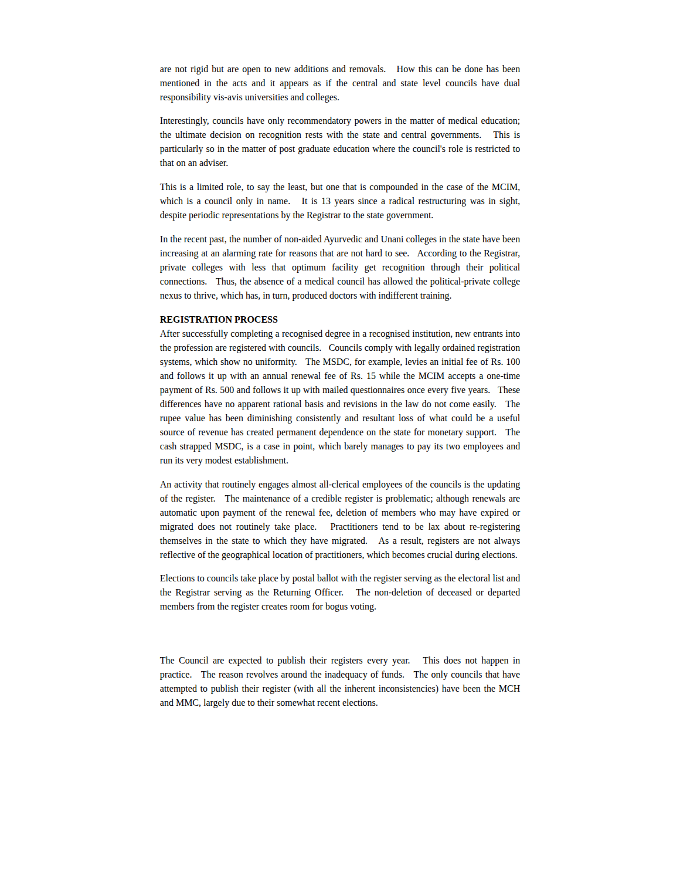are not rigid but are open to new additions and removals. How this can be done has been mentioned in the acts and it appears as if the central and state level councils have dual responsibility vis-avis universities and colleges.
Interestingly, councils have only recommendatory powers in the matter of medical education; the ultimate decision on recognition rests with the state and central governments. This is particularly so in the matter of post graduate education where the council's role is restricted to that on an adviser.
This is a limited role, to say the least, but one that is compounded in the case of the MCIM, which is a council only in name. It is 13 years since a radical restructuring was in sight, despite periodic representations by the Registrar to the state government.
In the recent past, the number of non-aided Ayurvedic and Unani colleges in the state have been increasing at an alarming rate for reasons that are not hard to see. According to the Registrar, private colleges with less that optimum facility get recognition through their political connections. Thus, the absence of a medical council has allowed the political-private college nexus to thrive, which has, in turn, produced doctors with indifferent training.
Registration Process
After successfully completing a recognised degree in a recognised institution, new entrants into the profession are registered with councils. Councils comply with legally ordained registration systems, which show no uniformity. The MSDC, for example, levies an initial fee of Rs. 100 and follows it up with an annual renewal fee of Rs. 15 while the MCIM accepts a one-time payment of Rs. 500 and follows it up with mailed questionnaires once every five years. These differences have no apparent rational basis and revisions in the law do not come easily. The rupee value has been diminishing consistently and resultant loss of what could be a useful source of revenue has created permanent dependence on the state for monetary support. The cash strapped MSDC, is a case in point, which barely manages to pay its two employees and run its very modest establishment.
An activity that routinely engages almost all-clerical employees of the councils is the updating of the register. The maintenance of a credible register is problematic; although renewals are automatic upon payment of the renewal fee, deletion of members who may have expired or migrated does not routinely take place. Practitioners tend to be lax about re-registering themselves in the state to which they have migrated. As a result, registers are not always reflective of the geographical location of practitioners, which becomes crucial during elections.
Elections to councils take place by postal ballot with the register serving as the electoral list and the Registrar serving as the Returning Officer. The non-deletion of deceased or departed members from the register creates room for bogus voting.
The Council are expected to publish their registers every year. This does not happen in practice. The reason revolves around the inadequacy of funds. The only councils that have attempted to publish their register (with all the inherent inconsistencies) have been the MCH and MMC, largely due to their somewhat recent elections.